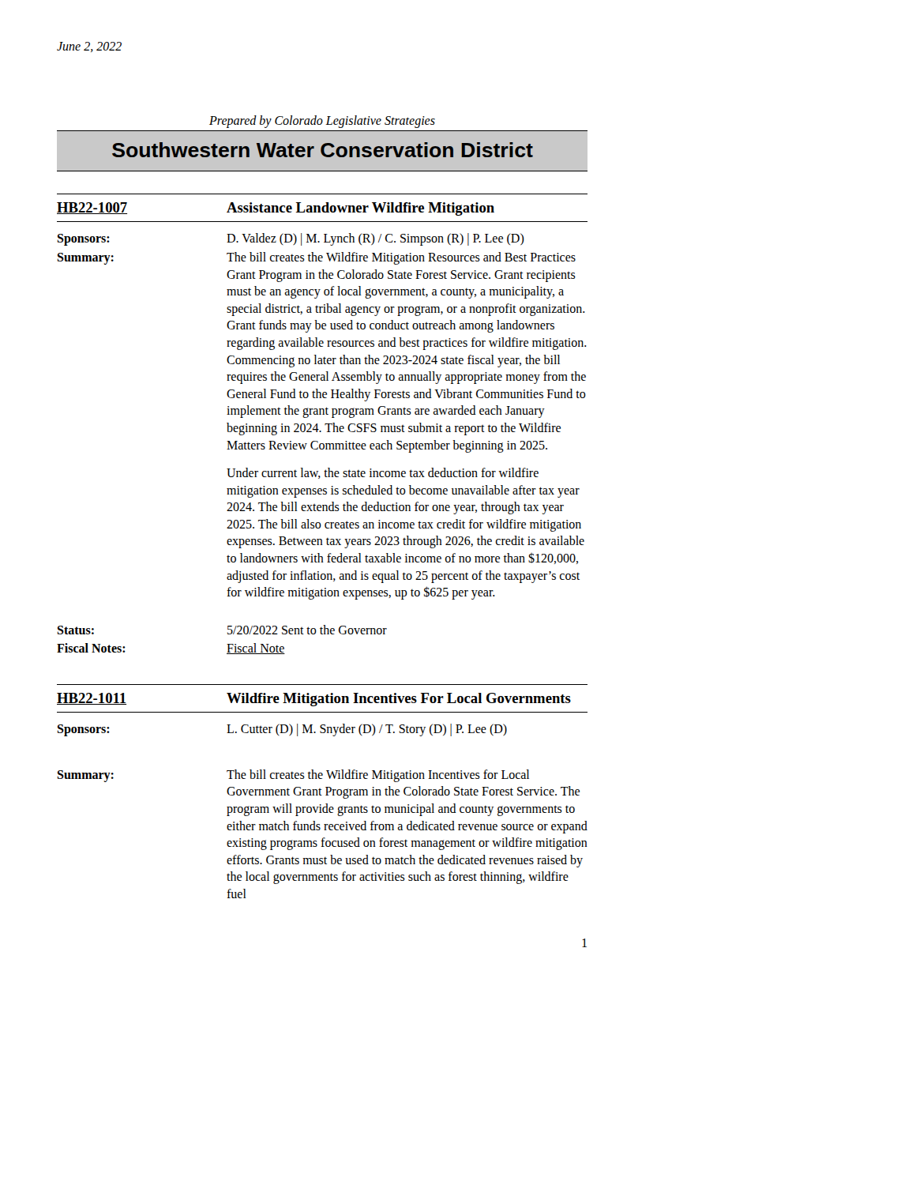June 2, 2022
Prepared by Colorado Legislative Strategies
Southwestern Water Conservation District
HB22-1007
Assistance Landowner Wildfire Mitigation
Sponsors:
D. Valdez (D) | M. Lynch (R) / C. Simpson (R) | P. Lee (D)
Summary:
The bill creates the Wildfire Mitigation Resources and Best Practices Grant Program in the Colorado State Forest Service. Grant recipients must be an agency of local government, a county, a municipality, a special district, a tribal agency or program, or a nonprofit organization. Grant funds may be used to conduct outreach among landowners regarding available resources and best practices for wildfire mitigation. Commencing no later than the 2023-2024 state fiscal year, the bill requires the General Assembly to annually appropriate money from the General Fund to the Healthy Forests and Vibrant Communities Fund to implement the grant program Grants are awarded each January beginning in 2024. The CSFS must submit a report to the Wildfire Matters Review Committee each September beginning in 2025.
Under current law, the state income tax deduction for wildfire mitigation expenses is scheduled to become unavailable after tax year 2024. The bill extends the deduction for one year, through tax year 2025. The bill also creates an income tax credit for wildfire mitigation expenses. Between tax years 2023 through 2026, the credit is available to landowners with federal taxable income of no more than $120,000, adjusted for inflation, and is equal to 25 percent of the taxpayer’s cost for wildfire mitigation expenses, up to $625 per year.
Status:
5/20/2022 Sent to the Governor
Fiscal Notes:
Fiscal Note
HB22-1011
Wildfire Mitigation Incentives For Local Governments
Sponsors:
L. Cutter (D) | M. Snyder (D) / T. Story (D) | P. Lee (D)
Summary:
The bill creates the Wildfire Mitigation Incentives for Local Government Grant Program in the Colorado State Forest Service. The program will provide grants to municipal and county governments to either match funds received from a dedicated revenue source or expand existing programs focused on forest management or wildfire mitigation efforts. Grants must be used to match the dedicated revenues raised by the local governments for activities such as forest thinning, wildfire fuel
1